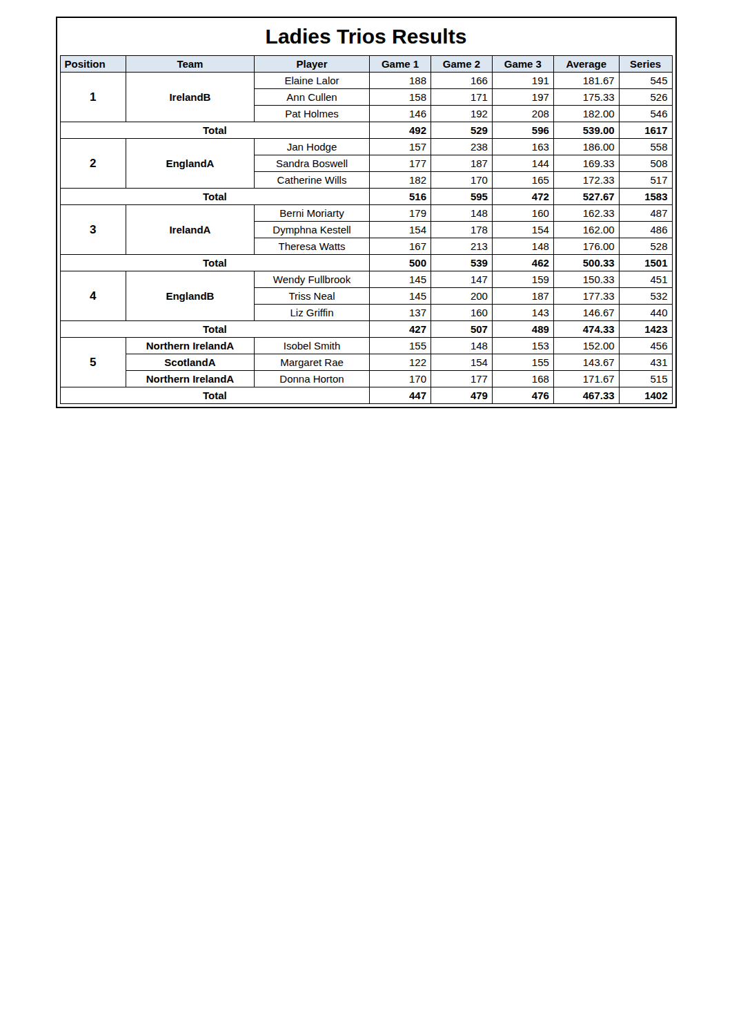Ladies Trios Results
| Position | Team | Player | Game 1 | Game 2 | Game 3 | Average | Series |
| --- | --- | --- | --- | --- | --- | --- | --- |
| 1 | IrelandB | Elaine Lalor | 188 | 166 | 191 | 181.67 | 545 |
| Ann Cullen | 158 | 171 | 197 | 175.33 | 526 |
| Pat Holmes | 146 | 192 | 208 | 182.00 | 546 |
| Total | 492 | 529 | 596 | 539.00 | 1617 |
| 2 | EnglandA | Jan Hodge | 157 | 238 | 163 | 186.00 | 558 |
| Sandra Boswell | 177 | 187 | 144 | 169.33 | 508 |
| Catherine Wills | 182 | 170 | 165 | 172.33 | 517 |
| Total | 516 | 595 | 472 | 527.67 | 1583 |
| 3 | IrelandA | Berni Moriarty | 179 | 148 | 160 | 162.33 | 487 |
| Dymphna Kestell | 154 | 178 | 154 | 162.00 | 486 |
| Theresa Watts | 167 | 213 | 148 | 176.00 | 528 |
| Total | 500 | 539 | 462 | 500.33 | 1501 |
| 4 | EnglandB | Wendy Fullbrook | 145 | 147 | 159 | 150.33 | 451 |
| Triss Neal | 145 | 200 | 187 | 177.33 | 532 |
| Liz Griffin | 137 | 160 | 143 | 146.67 | 440 |
| Total | 427 | 507 | 489 | 474.33 | 1423 |
| 5 | Northern IrelandA | Isobel Smith | 155 | 148 | 153 | 152.00 | 456 |
| ScotlandA | Margaret Rae | 122 | 154 | 155 | 143.67 | 431 |
| Northern IrelandA | Donna Horton | 170 | 177 | 168 | 171.67 | 515 |
| Total | 447 | 479 | 476 | 467.33 | 1402 |